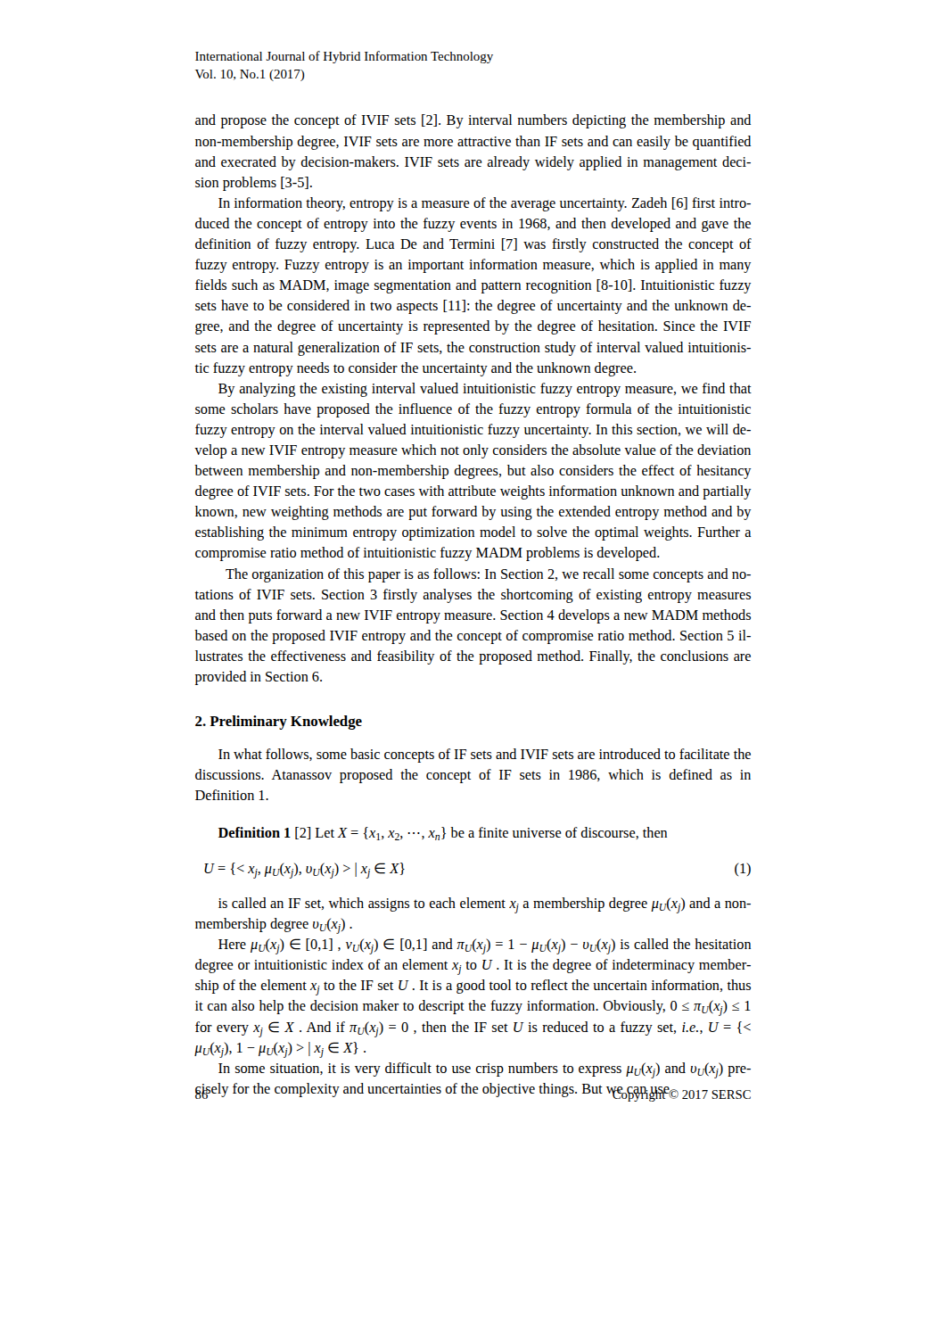International Journal of Hybrid Information Technology
Vol. 10, No.1 (2017)
and propose the concept of IVIF sets [2]. By interval numbers depicting the membership and non-membership degree, IVIF sets are more attractive than IF sets and can easily be quantified and execrated by decision-makers. IVIF sets are already widely applied in management decision problems [3-5].
In information theory, entropy is a measure of the average uncertainty. Zadeh [6] first introduced the concept of entropy into the fuzzy events in 1968, and then developed and gave the definition of fuzzy entropy. Luca De and Termini [7] was firstly constructed the concept of fuzzy entropy. Fuzzy entropy is an important information measure, which is applied in many fields such as MADM, image segmentation and pattern recognition [8-10]. Intuitionistic fuzzy sets have to be considered in two aspects [11]: the degree of uncertainty and the unknown degree, and the degree of uncertainty is represented by the degree of hesitation. Since the IVIF sets are a natural generalization of IF sets, the construction study of interval valued intuitionistic fuzzy entropy needs to consider the uncertainty and the unknown degree.
By analyzing the existing interval valued intuitionistic fuzzy entropy measure, we find that some scholars have proposed the influence of the fuzzy entropy formula of the intuitionistic fuzzy entropy on the interval valued intuitionistic fuzzy uncertainty. In this section, we will develop a new IVIF entropy measure which not only considers the absolute value of the deviation between membership and non-membership degrees, but also considers the effect of hesitancy degree of IVIF sets. For the two cases with attribute weights information unknown and partially known, new weighting methods are put forward by using the extended entropy method and by establishing the minimum entropy optimization model to solve the optimal weights. Further a compromise ratio method of intuitionistic fuzzy MADM problems is developed.
The organization of this paper is as follows: In Section 2, we recall some concepts and notations of IVIF sets. Section 3 firstly analyses the shortcoming of existing entropy measures and then puts forward a new IVIF entropy measure. Section 4 develops a new MADM methods based on the proposed IVIF entropy and the concept of compromise ratio method. Section 5 illustrates the effectiveness and feasibility of the proposed method. Finally, the conclusions are provided in Section 6.
2. Preliminary Knowledge
In what follows, some basic concepts of IF sets and IVIF sets are introduced to facilitate the discussions. Atanassov proposed the concept of IF sets in 1986, which is defined as in Definition 1.
Definition 1 [2] Let X = {x1, x2, ⋯, xn} be a finite universe of discourse, then
U = {< xj, μU(xj), υU(xj) > | xj ∈ X}
(1)
is called an IF set, which assigns to each element xj a membership degree μU(xj) and a nonmembership degree υU(xj) .
Here μU(xj) ∈ [0,1] , νU(xj) ∈ [0,1] and πU(xj) = 1 − μU(xj) − υU(xj) is called the hesitation degree or intuitionistic index of an element xj to U . It is the degree of indeterminacy membership of the element xj to the IF set U . It is a good tool to reflect the uncertain information, thus it can also help the decision maker to descript the fuzzy information. Obviously, 0 ≤ πU(xj) ≤ 1 for every xj ∈ X . And if πU(xj) = 0 , then the IF set U is reduced to a fuzzy set, i.e., U = {< μU(xj), 1 − μU(xj) > | xj ∈ X} .
In some situation, it is very difficult to use crisp numbers to express μU(xj) and υU(xj) precisely for the complexity and uncertainties of the objective things. But we can use
86
Copyright © 2017 SERSC